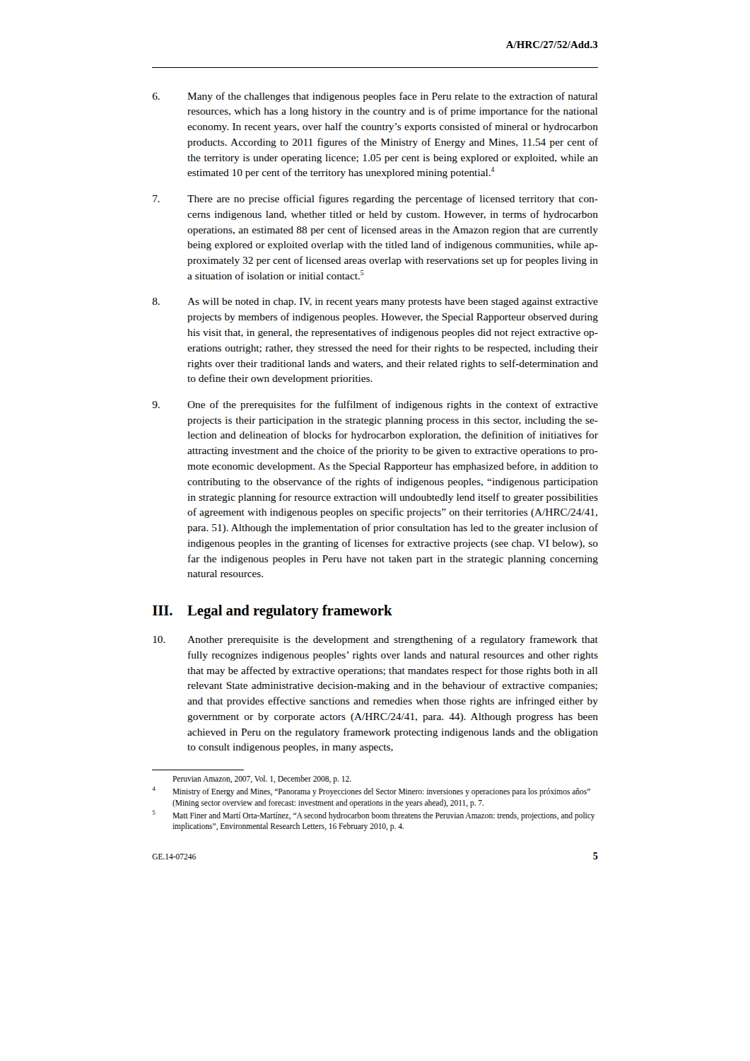A/HRC/27/52/Add.3
6. Many of the challenges that indigenous peoples face in Peru relate to the extraction of natural resources, which has a long history in the country and is of prime importance for the national economy. In recent years, over half the country’s exports consisted of mineral or hydrocarbon products. According to 2011 figures of the Ministry of Energy and Mines, 11.54 per cent of the territory is under operating licence; 1.05 per cent is being explored or exploited, while an estimated 10 per cent of the territory has unexplored mining potential.4
7. There are no precise official figures regarding the percentage of licensed territory that concerns indigenous land, whether titled or held by custom. However, in terms of hydrocarbon operations, an estimated 88 per cent of licensed areas in the Amazon region that are currently being explored or exploited overlap with the titled land of indigenous communities, while approximately 32 per cent of licensed areas overlap with reservations set up for peoples living in a situation of isolation or initial contact.5
8. As will be noted in chap. IV, in recent years many protests have been staged against extractive projects by members of indigenous peoples. However, the Special Rapporteur observed during his visit that, in general, the representatives of indigenous peoples did not reject extractive operations outright; rather, they stressed the need for their rights to be respected, including their rights over their traditional lands and waters, and their related rights to self-determination and to define their own development priorities.
9. One of the prerequisites for the fulfilment of indigenous rights in the context of extractive projects is their participation in the strategic planning process in this sector, including the selection and delineation of blocks for hydrocarbon exploration, the definition of initiatives for attracting investment and the choice of the priority to be given to extractive operations to promote economic development. As the Special Rapporteur has emphasized before, in addition to contributing to the observance of the rights of indigenous peoples, “indigenous participation in strategic planning for resource extraction will undoubtedly lend itself to greater possibilities of agreement with indigenous peoples on specific projects” on their territories (A/HRC/24/41, para. 51). Although the implementation of prior consultation has led to the greater inclusion of indigenous peoples in the granting of licenses for extractive projects (see chap. VI below), so far the indigenous peoples in Peru have not taken part in the strategic planning concerning natural resources.
III. Legal and regulatory framework
10. Another prerequisite is the development and strengthening of a regulatory framework that fully recognizes indigenous peoples’ rights over lands and natural resources and other rights that may be affected by extractive operations; that mandates respect for those rights both in all relevant State administrative decision-making and in the behaviour of extractive companies; and that provides effective sanctions and remedies when those rights are infringed either by government or by corporate actors (A/HRC/24/41, para. 44). Although progress has been achieved in Peru on the regulatory framework protecting indigenous lands and the obligation to consult indigenous peoples, in many aspects,
Peruvian Amazon, 2007, Vol. 1, December 2008, p. 12.
4 Ministry of Energy and Mines, “Panorama y Proyecciones del Sector Minero: inversiones y operaciones para los próximos años” (Mining sector overview and forecast: investment and operations in the years ahead), 2011, p. 7.
5 Matt Finer and Martí Orta-Martínez, “A second hydrocarbon boom threatens the Peruvian Amazon: trends, projections, and policy implications”, Environmental Research Letters, 16 February 2010, p. 4.
GE.14-07246 5